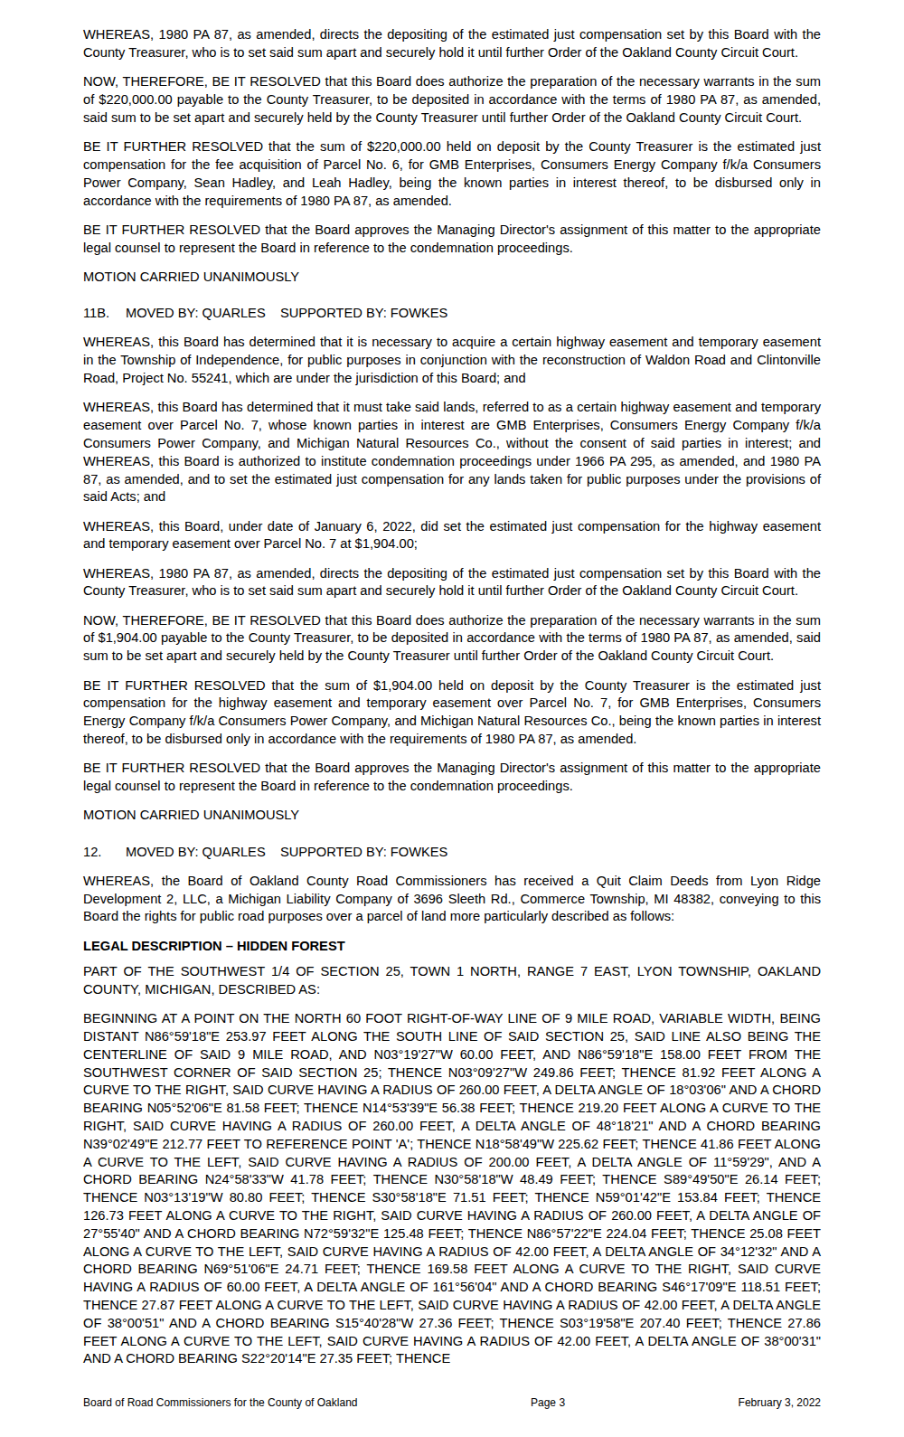WHEREAS, 1980 PA 87, as amended, directs the depositing of the estimated just compensation set by this Board with the County Treasurer, who is to set said sum apart and securely hold it until further Order of the Oakland County Circuit Court.
NOW, THEREFORE, BE IT RESOLVED that this Board does authorize the preparation of the necessary warrants in the sum of $220,000.00 payable to the County Treasurer, to be deposited in accordance with the terms of 1980 PA 87, as amended, said sum to be set apart and securely held by the County Treasurer until further Order of the Oakland County Circuit Court.
BE IT FURTHER RESOLVED that the sum of $220,000.00 held on deposit by the County Treasurer is the estimated just compensation for the fee acquisition of Parcel No. 6, for GMB Enterprises, Consumers Energy Company f/k/a Consumers Power Company, Sean Hadley, and Leah Hadley, being the known parties in interest thereof, to be disbursed only in accordance with the requirements of 1980 PA 87, as amended.
BE IT FURTHER RESOLVED that the Board approves the Managing Director's assignment of this matter to the appropriate legal counsel to represent the Board in reference to the condemnation proceedings.
MOTION CARRIED UNANIMOUSLY
11B. MOVED BY: QUARLES SUPPORTED BY: FOWKES
WHEREAS, this Board has determined that it is necessary to acquire a certain highway easement and temporary easement in the Township of Independence, for public purposes in conjunction with the reconstruction of Waldon Road and Clintonville Road, Project No. 55241, which are under the jurisdiction of this Board; and
WHEREAS, this Board has determined that it must take said lands, referred to as a certain highway easement and temporary easement over Parcel No. 7, whose known parties in interest are GMB Enterprises, Consumers Energy Company f/k/a Consumers Power Company, and Michigan Natural Resources Co., without the consent of said parties in interest; and WHEREAS, this Board is authorized to institute condemnation proceedings under 1966 PA 295, as amended, and 1980 PA 87, as amended, and to set the estimated just compensation for any lands taken for public purposes under the provisions of said Acts; and
WHEREAS, this Board, under date of January 6, 2022, did set the estimated just compensation for the highway easement and temporary easement over Parcel No. 7 at $1,904.00;
WHEREAS, 1980 PA 87, as amended, directs the depositing of the estimated just compensation set by this Board with the County Treasurer, who is to set said sum apart and securely hold it until further Order of the Oakland County Circuit Court.
NOW, THEREFORE, BE IT RESOLVED that this Board does authorize the preparation of the necessary warrants in the sum of $1,904.00 payable to the County Treasurer, to be deposited in accordance with the terms of 1980 PA 87, as amended, said sum to be set apart and securely held by the County Treasurer until further Order of the Oakland County Circuit Court.
BE IT FURTHER RESOLVED that the sum of $1,904.00 held on deposit by the County Treasurer is the estimated just compensation for the highway easement and temporary easement over Parcel No. 7, for GMB Enterprises, Consumers Energy Company f/k/a Consumers Power Company, and Michigan Natural Resources Co., being the known parties in interest thereof, to be disbursed only in accordance with the requirements of 1980 PA 87, as amended.
BE IT FURTHER RESOLVED that the Board approves the Managing Director's assignment of this matter to the appropriate legal counsel to represent the Board in reference to the condemnation proceedings.
MOTION CARRIED UNANIMOUSLY
12. MOVED BY: QUARLES SUPPORTED BY: FOWKES
WHEREAS, the Board of Oakland County Road Commissioners has received a Quit Claim Deeds from Lyon Ridge Development 2, LLC, a Michigan Liability Company of 3696 Sleeth Rd., Commerce Township, MI 48382, conveying to this Board the rights for public road purposes over a parcel of land more particularly described as follows:
LEGAL DESCRIPTION – HIDDEN FOREST
PART OF THE SOUTHWEST 1/4 OF SECTION 25, TOWN 1 NORTH, RANGE 7 EAST, LYON TOWNSHIP, OAKLAND COUNTY, MICHIGAN, DESCRIBED AS:
BEGINNING AT A POINT ON THE NORTH 60 FOOT RIGHT-OF-WAY LINE OF 9 MILE ROAD, VARIABLE WIDTH, BEING DISTANT N86°59'18"E 253.97 FEET ALONG THE SOUTH LINE OF SAID SECTION 25, SAID LINE ALSO BEING THE CENTERLINE OF SAID 9 MILE ROAD, AND N03°19'27"W 60.00 FEET, AND N86°59'18"E 158.00 FEET FROM THE SOUTHWEST CORNER OF SAID SECTION 25; THENCE N03°09'27"W 249.86 FEET; THENCE 81.92 FEET ALONG A CURVE TO THE RIGHT, SAID CURVE HAVING A RADIUS OF 260.00 FEET, A DELTA ANGLE OF 18°03'06" AND A CHORD BEARING N05°52'06"E 81.58 FEET; THENCE N14°53'39"E 56.38 FEET; THENCE 219.20 FEET ALONG A CURVE TO THE RIGHT, SAID CURVE HAVING A RADIUS OF 260.00 FEET, A DELTA ANGLE OF 48°18'21" AND A CHORD BEARING N39°02'49"E 212.77 FEET TO REFERENCE POINT 'A'; THENCE N18°58'49"W 225.62 FEET; THENCE 41.86 FEET ALONG A CURVE TO THE LEFT, SAID CURVE HAVING A RADIUS OF 200.00 FEET, A DELTA ANGLE OF 11°59'29", AND A CHORD BEARING N24°58'33"W 41.78 FEET; THENCE N30°58'18"W 48.49 FEET; THENCE S89°49'50"E 26.14 FEET; THENCE N03°13'19"W 80.80 FEET; THENCE S30°58'18"E 71.51 FEET; THENCE N59°01'42"E 153.84 FEET; THENCE 126.73 FEET ALONG A CURVE TO THE RIGHT, SAID CURVE HAVING A RADIUS OF 260.00 FEET, A DELTA ANGLE OF 27°55'40" AND A CHORD BEARING N72°59'32"E 125.48 FEET; THENCE N86°57'22"E 224.04 FEET; THENCE 25.08 FEET ALONG A CURVE TO THE LEFT, SAID CURVE HAVING A RADIUS OF 42.00 FEET, A DELTA ANGLE OF 34°12'32" AND A CHORD BEARING N69°51'06"E 24.71 FEET; THENCE 169.58 FEET ALONG A CURVE TO THE RIGHT, SAID CURVE HAVING A RADIUS OF 60.00 FEET, A DELTA ANGLE OF 161°56'04" AND A CHORD BEARING S46°17'09"E 118.51 FEET; THENCE 27.87 FEET ALONG A CURVE TO THE LEFT, SAID CURVE HAVING A RADIUS OF 42.00 FEET, A DELTA ANGLE OF 38°00'51" AND A CHORD BEARING S15°40'28"W 27.36 FEET; THENCE S03°19'58"E 207.40 FEET; THENCE 27.86 FEET ALONG A CURVE TO THE LEFT, SAID CURVE HAVING A RADIUS OF 42.00 FEET, A DELTA ANGLE OF 38°00'31" AND A CHORD BEARING S22°20'14"E 27.35 FEET; THENCE
Board of Road Commissioners for the County of Oakland Page 3 February 3, 2022